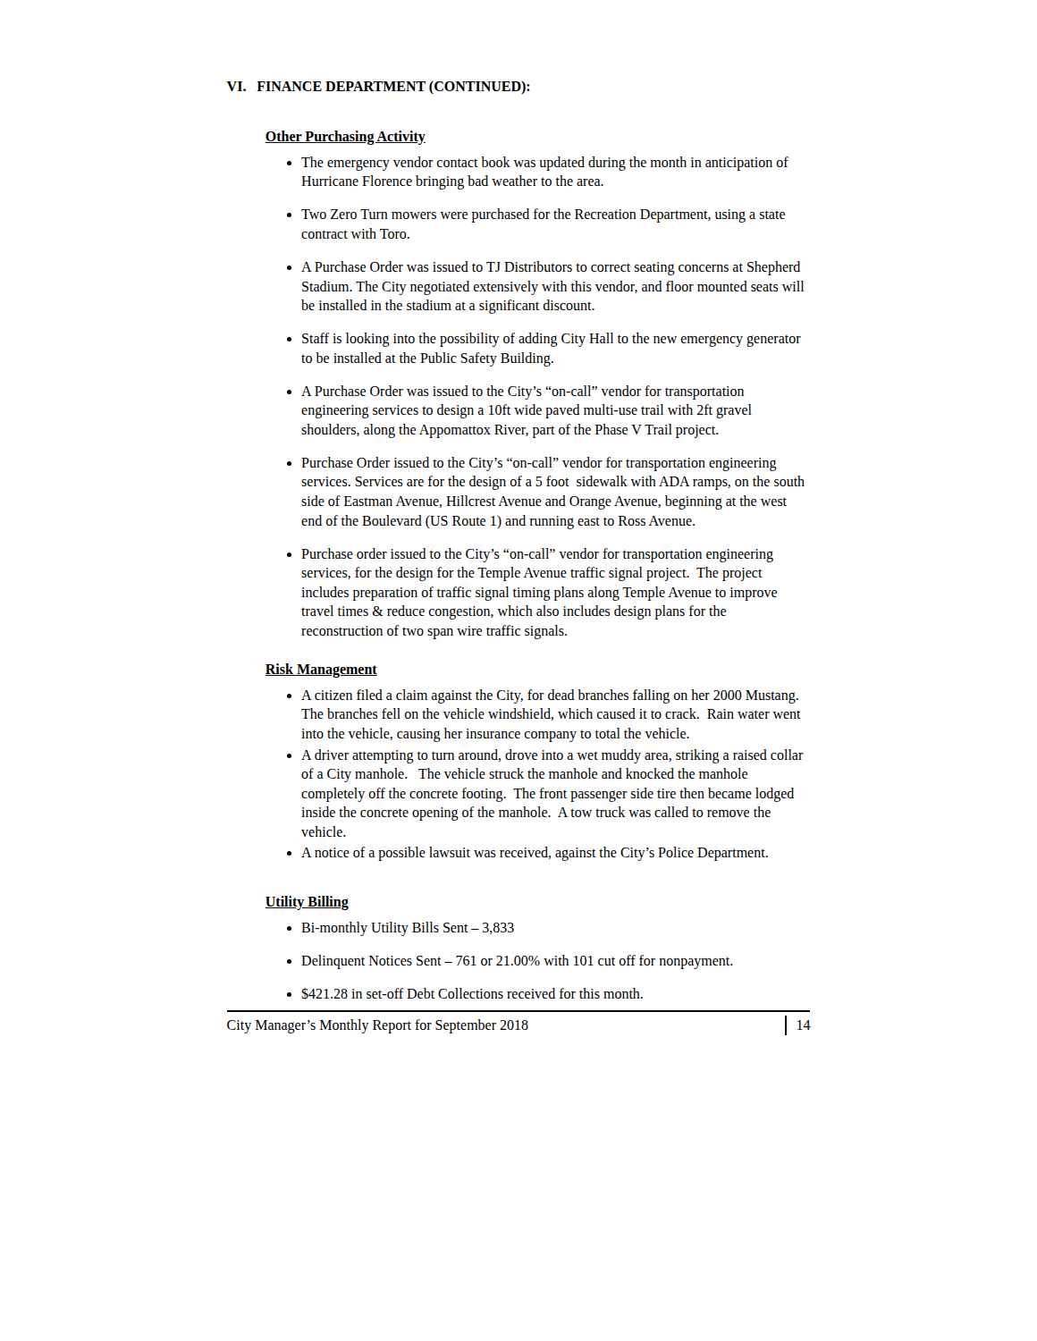VI. FINANCE DEPARTMENT (CONTINUED):
Other Purchasing Activity
The emergency vendor contact book was updated during the month in anticipation of Hurricane Florence bringing bad weather to the area.
Two Zero Turn mowers were purchased for the Recreation Department, using a state contract with Toro.
A Purchase Order was issued to TJ Distributors to correct seating concerns at Shepherd Stadium. The City negotiated extensively with this vendor, and floor mounted seats will be installed in the stadium at a significant discount.
Staff is looking into the possibility of adding City Hall to the new emergency generator to be installed at the Public Safety Building.
A Purchase Order was issued to the City’s “on-call” vendor for transportation engineering services to design a 10ft wide paved multi-use trail with 2ft gravel shoulders, along the Appomattox River, part of the Phase V Trail project.
Purchase Order issued to the City’s “on-call” vendor for transportation engineering services. Services are for the design of a 5 foot sidewalk with ADA ramps, on the south side of Eastman Avenue, Hillcrest Avenue and Orange Avenue, beginning at the west end of the Boulevard (US Route 1) and running east to Ross Avenue.
Purchase order issued to the City’s “on-call” vendor for transportation engineering services, for the design for the Temple Avenue traffic signal project. The project includes preparation of traffic signal timing plans along Temple Avenue to improve travel times & reduce congestion, which also includes design plans for the reconstruction of two span wire traffic signals.
Risk Management
A citizen filed a claim against the City, for dead branches falling on her 2000 Mustang. The branches fell on the vehicle windshield, which caused it to crack. Rain water went into the vehicle, causing her insurance company to total the vehicle.
A driver attempting to turn around, drove into a wet muddy area, striking a raised collar of a City manhole. The vehicle struck the manhole and knocked the manhole completely off the concrete footing. The front passenger side tire then became lodged inside the concrete opening of the manhole. A tow truck was called to remove the vehicle.
A notice of a possible lawsuit was received, against the City’s Police Department.
Utility Billing
Bi-monthly Utility Bills Sent – 3,833
Delinquent Notices Sent – 761 or 21.00% with 101 cut off for nonpayment.
$421.28 in set-off Debt Collections received for this month.
City Manager’s Monthly Report for September 2018 14